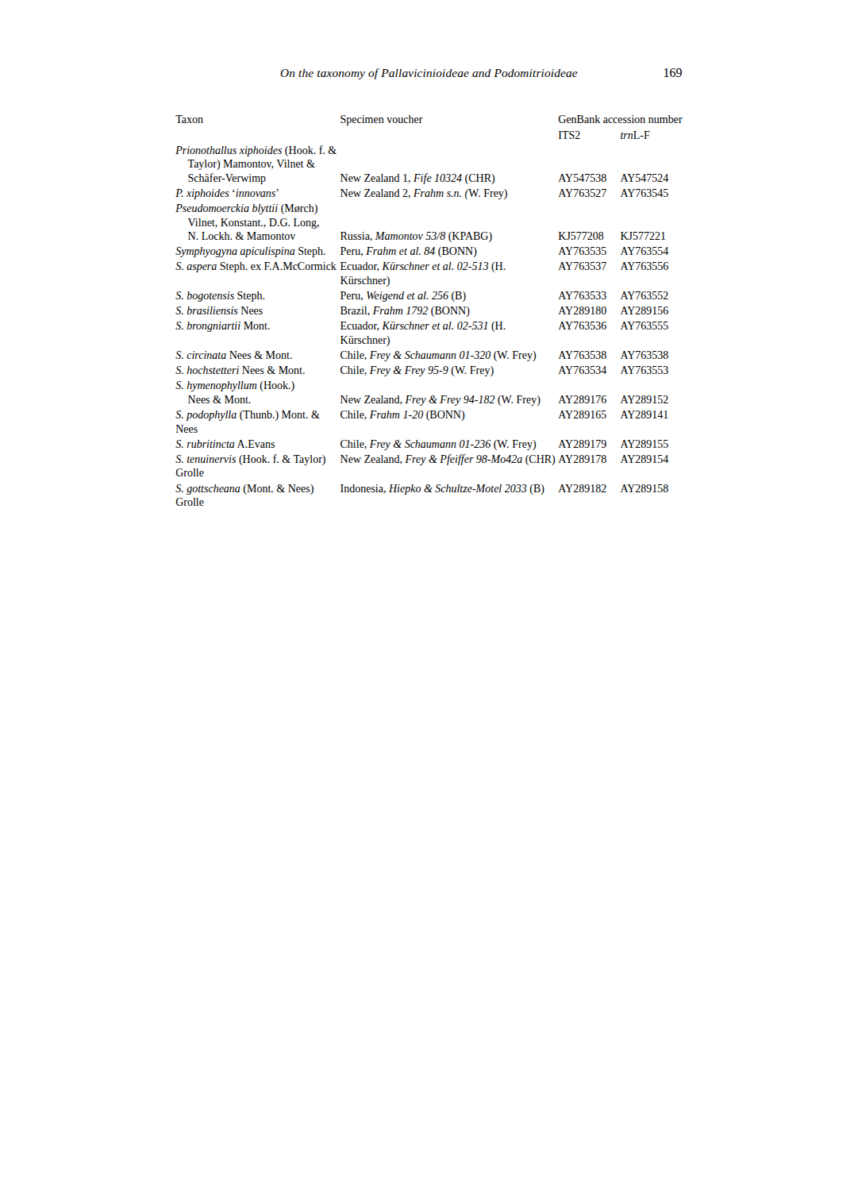On the taxonomy of Pallavicinioideae and Podomitrioideae 169
| Taxon | Specimen voucher | GenBank accession number |
| --- | --- | --- |
| ITS2 | trn L-F |
| Prionothallus xiphoides (Hook. f. & | | | |
| Taylor) Mamontov, Vilnet & | | | |
| Schäfer-Verwimp | New Zealand 1, Fife 10324 (CHR) | AY547538 | AY547524 |
| P. xiphoides ‘ innovans ’ | New Zealand 2, Frahm s.n. ( W. Frey) | AY763527 | AY763545 |
| Pseudomoerckia blyttii (Mørch) | | | |
| Vilnet, Konstant., D.G. Long, | | | |
| N. Lockh. & Mamontov | Russia, Mamontov 53/8 (KPABG) | KJ577208 | KJ577221 |
| Symphyogyna apiculispina Steph. | Peru, Frahm et al. 84 (BONN) | AY763535 | AY763554 |
| S. aspera Steph. ex F.A.McCormick | Ecuador, Kürschner et al. 02-513 (H. Kürschner) | AY763537 | AY763556 |
| S. bogotensis Steph. | Peru, Weigend et al. 256 (B) | AY763533 | AY763552 |
| S. brasiliensis Nees | Brazil, Frahm 1792 (BONN) | AY289180 | AY289156 |
| S. brongniartii Mont. | Ecuador, Kürschner et al. 02-531 (H. Kürschner) | AY763536 | AY763555 |
| S. circinata Nees & Mont. | Chile, Frey & Schaumann 01-320 (W. Frey) | AY763538 | AY763538 |
| S. hochstetteri Nees & Mont. | Chile, Frey & Frey 95-9 (W. Frey) | AY763534 | AY763553 |
| S. hymenophyllum (Hook.) | | | |
| Nees & Mont. | New Zealand, Frey & Frey 94-182 (W. Frey) | AY289176 | AY289152 |
| S. podophylla (Thunb.) Mont. & Nees | Chile, Frahm 1-20 (BONN) | AY289165 | AY289141 |
| S. rubritincta A.Evans | Chile, Frey & Schaumann 01-236 (W. Frey) | AY289179 | AY289155 |
| S. tenuinervis (Hook. f. & Taylor) Grolle | New Zealand, Frey & Pfeiffer 98-Mo42a (CHR) | AY289178 | AY289154 |
| S. gottscheana (Mont. & Nees) Grolle | Indonesia, Hiepko & Schultze-Motel 2033 (B) | AY289182 | AY289158 |